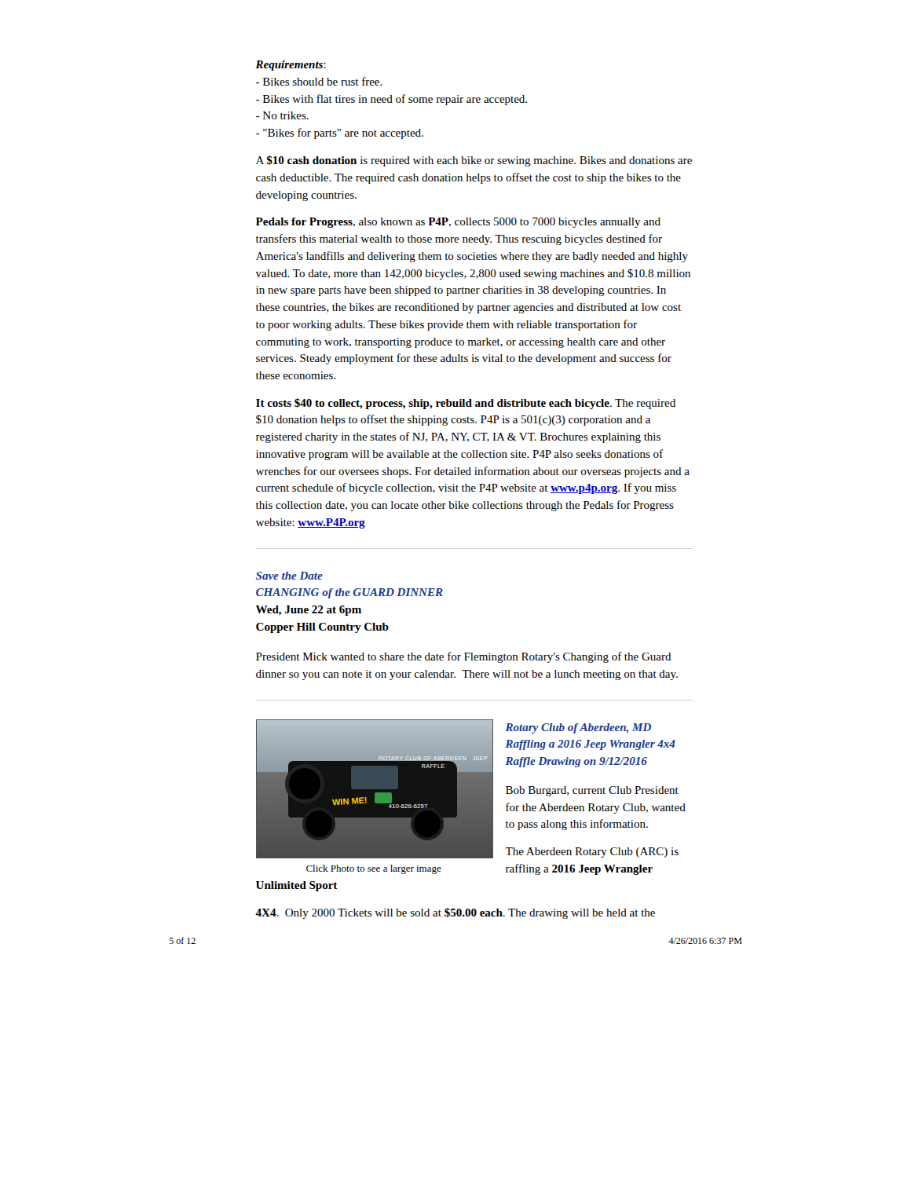Requirements:
- Bikes should be rust free.
- Bikes with flat tires in need of some repair are accepted.
- No trikes.
- "Bikes for parts" are not accepted.
A $10 cash donation is required with each bike or sewing machine. Bikes and donations are cash deductible. The required cash donation helps to offset the cost to ship the bikes to the developing countries.
Pedals for Progress, also known as P4P, collects 5000 to 7000 bicycles annually and transfers this material wealth to those more needy. Thus rescuing bicycles destined for America's landfills and delivering them to societies where they are badly needed and highly valued. To date, more than 142,000 bicycles, 2,800 used sewing machines and $10.8 million in new spare parts have been shipped to partner charities in 38 developing countries. In these countries, the bikes are reconditioned by partner agencies and distributed at low cost to poor working adults. These bikes provide them with reliable transportation for commuting to work, transporting produce to market, or accessing health care and other services. Steady employment for these adults is vital to the development and success for these economies.
It costs $40 to collect, process, ship, rebuild and distribute each bicycle. The required $10 donation helps to offset the shipping costs. P4P is a 501(c)(3) corporation and a registered charity in the states of NJ, PA, NY, CT, IA & VT. Brochures explaining this innovative program will be available at the collection site. P4P also seeks donations of wrenches for our oversees shops. For detailed information about our overseas projects and a current schedule of bicycle collection, visit the P4P website at www.p4p.org. If you miss this collection date, you can locate other bike collections through the Pedals for Progress website: www.P4P.org
Save the Date
CHANGING of the GUARD DINNER
Wed, June 22 at 6pm
Copper Hill Country Club
President Mick wanted to share the date for Flemington Rotary's Changing of the Guard dinner so you can note it on your calendar. There will not be a lunch meeting on that day.
ROTARY CLUB OF ABERDEEN JEEP RAFFLE
WIN ME!
410-626-6257
Click Photo to see a larger image
Rotary Club of Aberdeen, MD
Raffling a 2016 Jeep Wrangler 4x4
Raffle Drawing on 9/12/2016
Bob Burgard, current Club President for the Aberdeen Rotary Club, wanted to pass along this information.
The Aberdeen Rotary Club (ARC) is raffling a 2016 Jeep Wrangler Unlimited Sport
4X4. Only 2000 Tickets will be sold at $50.00 each. The drawing will be held at the
5 of 12 4/26/2016 6:37 PM